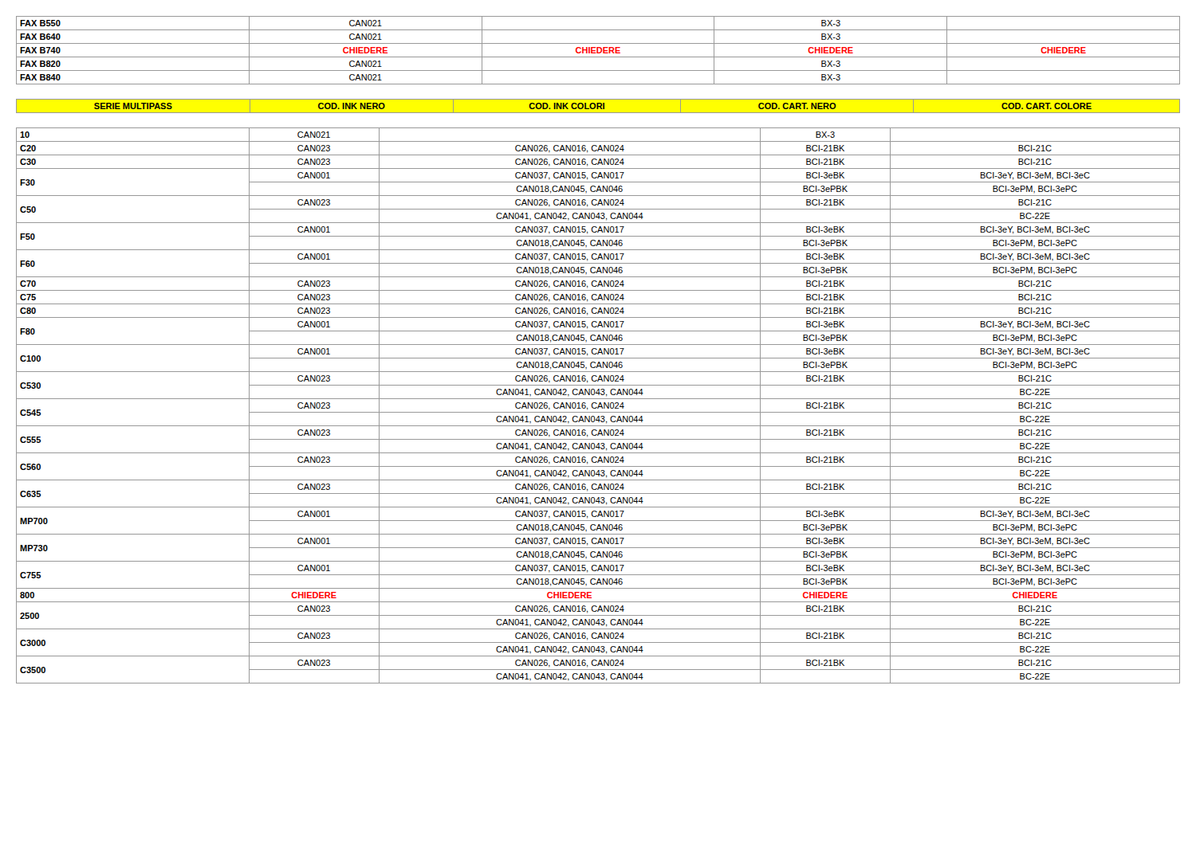| FAX B550 | CAN021 | | BX-3 | |
| FAX B640 | CAN021 | | BX-3 | |
| FAX B740 | CHIEDERE | CHIEDERE | CHIEDERE | CHIEDERE |
| FAX B820 | CAN021 | | BX-3 | |
| FAX B840 | CAN021 | | BX-3 | |
| SERIE MULTIPASS | COD. INK NERO | COD. INK COLORI | COD. CART. NERO | COD. CART. COLORE |
| 10 | CAN021 | | BX-3 | |
| C20 | CAN023 | CAN026, CAN016, CAN024 | BCI-21BK | BCI-21C |
| C30 | CAN023 | CAN026, CAN016, CAN024 | BCI-21BK | BCI-21C |
| F30 | CAN001 | CAN037, CAN015, CAN017 | BCI-3eBK | BCI-3eY, BCI-3eM, BCI-3eC |
| | CAN018,CAN045, CAN046 | BCI-3ePBK | BCI-3ePM, BCI-3ePC |
| C50 | CAN023 | CAN026, CAN016, CAN024 | BCI-21BK | BCI-21C |
| | CAN041, CAN042, CAN043, CAN044 | | BC-22E |
| F50 | CAN001 | CAN037, CAN015, CAN017 | BCI-3eBK | BCI-3eY, BCI-3eM, BCI-3eC |
| | CAN018,CAN045, CAN046 | BCI-3ePBK | BCI-3ePM, BCI-3ePC |
| F60 | CAN001 | CAN037, CAN015, CAN017 | BCI-3eBK | BCI-3eY, BCI-3eM, BCI-3eC |
| | CAN018,CAN045, CAN046 | BCI-3ePBK | BCI-3ePM, BCI-3ePC |
| C70 | CAN023 | CAN026, CAN016, CAN024 | BCI-21BK | BCI-21C |
| C75 | CAN023 | CAN026, CAN016, CAN024 | BCI-21BK | BCI-21C |
| C80 | CAN023 | CAN026, CAN016, CAN024 | BCI-21BK | BCI-21C |
| F80 | CAN001 | CAN037, CAN015, CAN017 | BCI-3eBK | BCI-3eY, BCI-3eM, BCI-3eC |
| | CAN018,CAN045, CAN046 | BCI-3ePBK | BCI-3ePM, BCI-3ePC |
| C100 | CAN001 | CAN037, CAN015, CAN017 | BCI-3eBK | BCI-3eY, BCI-3eM, BCI-3eC |
| | CAN018,CAN045, CAN046 | BCI-3ePBK | BCI-3ePM, BCI-3ePC |
| C530 | CAN023 | CAN026, CAN016, CAN024 | BCI-21BK | BCI-21C |
| | CAN041, CAN042, CAN043, CAN044 | | BC-22E |
| C545 | CAN023 | CAN026, CAN016, CAN024 | BCI-21BK | BCI-21C |
| | CAN041, CAN042, CAN043, CAN044 | | BC-22E |
| C555 | CAN023 | CAN026, CAN016, CAN024 | BCI-21BK | BCI-21C |
| | CAN041, CAN042, CAN043, CAN044 | | BC-22E |
| C560 | CAN023 | CAN026, CAN016, CAN024 | BCI-21BK | BCI-21C |
| | CAN041, CAN042, CAN043, CAN044 | | BC-22E |
| C635 | CAN023 | CAN026, CAN016, CAN024 | BCI-21BK | BCI-21C |
| | CAN041, CAN042, CAN043, CAN044 | | BC-22E |
| MP700 | CAN001 | CAN037, CAN015, CAN017 | BCI-3eBK | BCI-3eY, BCI-3eM, BCI-3eC |
| | CAN018,CAN045, CAN046 | BCI-3ePBK | BCI-3ePM, BCI-3ePC |
| MP730 | CAN001 | CAN037, CAN015, CAN017 | BCI-3eBK | BCI-3eY, BCI-3eM, BCI-3eC |
| | CAN018,CAN045, CAN046 | BCI-3ePBK | BCI-3ePM, BCI-3ePC |
| C755 | CAN001 | CAN037, CAN015, CAN017 | BCI-3eBK | BCI-3eY, BCI-3eM, BCI-3eC |
| | CAN018,CAN045, CAN046 | BCI-3ePBK | BCI-3ePM, BCI-3ePC |
| 800 | CHIEDERE | CHIEDERE | CHIEDERE | CHIEDERE |
| 2500 | CAN023 | CAN026, CAN016, CAN024 | BCI-21BK | BCI-21C |
| | CAN041, CAN042, CAN043, CAN044 | | BC-22E |
| C3000 | CAN023 | CAN026, CAN016, CAN024 | BCI-21BK | BCI-21C |
| | CAN041, CAN042, CAN043, CAN044 | | BC-22E |
| C3500 | CAN023 | CAN026, CAN016, CAN024 | BCI-21BK | BCI-21C |
| | CAN041, CAN042, CAN043, CAN044 | | BC-22E |